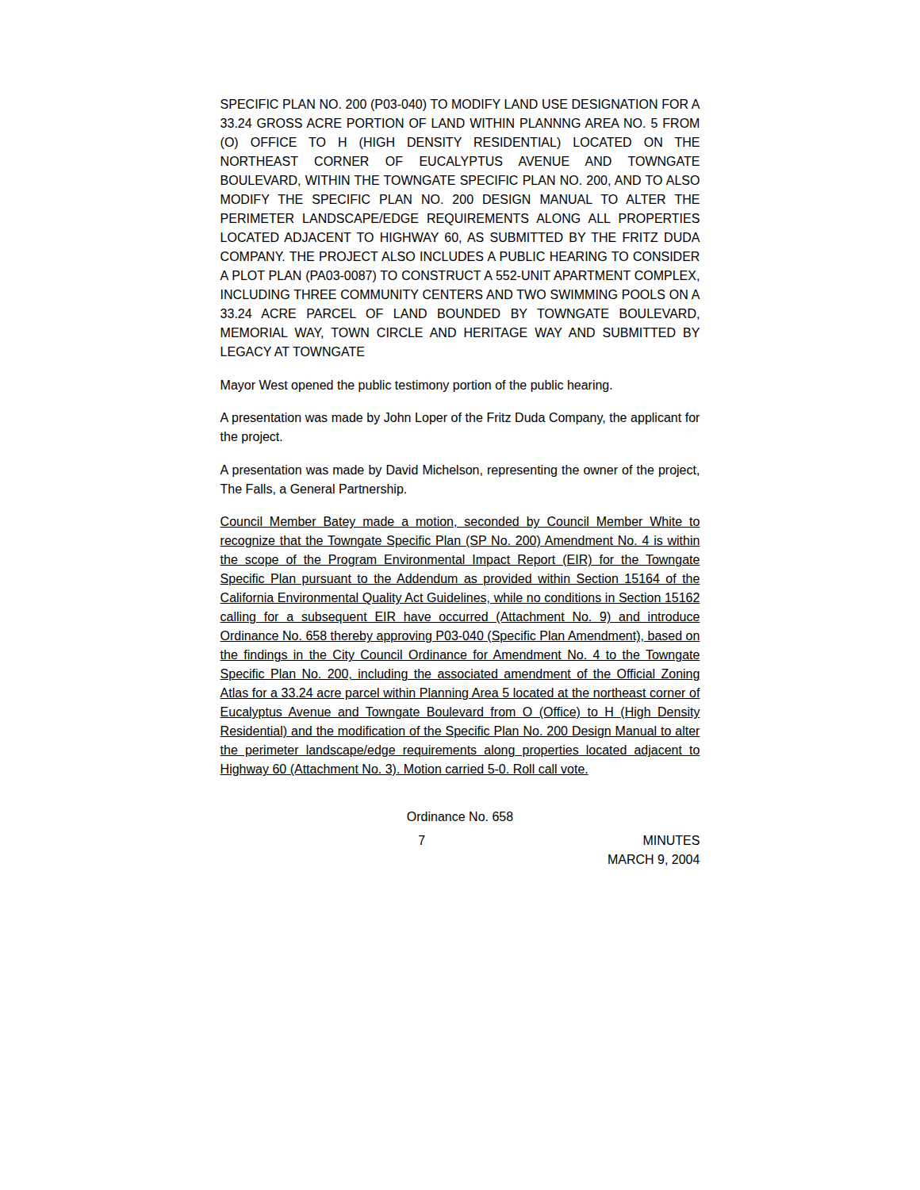Specific Plan No. 200 (P03-040) to modify land use designation for a 33.24 gross acre portion of land within Plannng Area No. 5 from (O) Office to H (High Density Residential) located on the northeast corner of Eucalyptus Avenue and Towngate Boulevard, within the Towngate Specific Plan No. 200, and to also modify the Specific Plan No. 200 Design Manual to alter the perimeter landscape/edge requirements along all properties located adjacent to Highway 60, as submitted by the Fritz Duda Company. The project also includes a public hearing to consider a plot plan (PA03-0087) to construct a 552-unit apartment complex, including three community centers and two swimming pools on a 33.24 acre parcel of land bounded by Towngate Boulevard, Memorial Way, Town Circle and Heritage Way and submitted by Legacy at Towngate
Mayor West opened the public testimony portion of the public hearing.
A presentation was made by John Loper of the Fritz Duda Company, the applicant for the project.
A presentation was made by David Michelson, representing the owner of the project, The Falls, a General Partnership.
Council Member Batey made a motion, seconded by Council Member White to recognize that the Towngate Specific Plan (SP No. 200) Amendment No. 4 is within the scope of the Program Environmental Impact Report (EIR) for the Towngate Specific Plan pursuant to the Addendum as provided within Section 15164 of the California Environmental Quality Act Guidelines, while no conditions in Section 15162 calling for a subsequent EIR have occurred (Attachment No. 9) and introduce Ordinance No. 658 thereby approving P03-040 (Specific Plan Amendment), based on the findings in the City Council Ordinance for Amendment No. 4 to the Towngate Specific Plan No. 200, including the associated amendment of the Official Zoning Atlas for a 33.24 acre parcel within Planning Area 5 located at the northeast corner of Eucalyptus Avenue and Towngate Boulevard from O (Office) to H (High Density Residential) and the modification of the Specific Plan No. 200 Design Manual to alter the perimeter landscape/edge requirements along properties located adjacent to Highway 60 (Attachment No. 3). Motion carried 5-0. Roll call vote.
Ordinance No. 658
7
MINUTES
MARCH 9, 2004